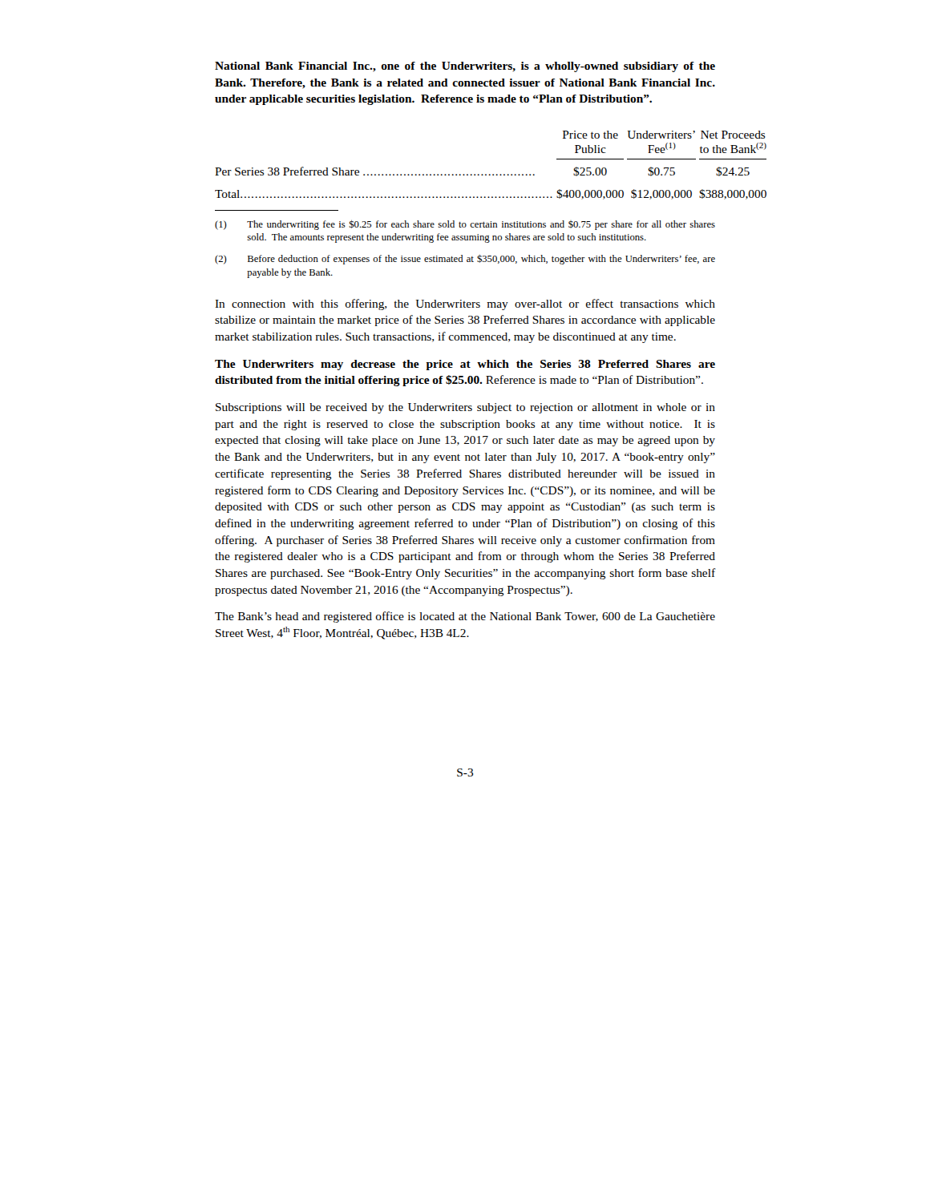National Bank Financial Inc., one of the Underwriters, is a wholly-owned subsidiary of the Bank. Therefore, the Bank is a related and connected issuer of National Bank Financial Inc. under applicable securities legislation. Reference is made to “Plan of Distribution”.
| | | Price to the Public | | Underwriters’ Fee (1) | | Net Proceeds to the Bank (2) |
| --- | --- | --- | --- | --- | --- | --- |
| Per Series 38 Preferred Share ............................................... | | $25.00 | | $0.75 | | $24.25 |
| Total ..................................................................................... | | $400,000,000 | | $12,000,000 | | $388,000,000 |
(1)
The underwriting fee is $0.25 for each share sold to certain institutions and $0.75 per share for all other shares sold. The amounts represent the underwriting fee assuming no shares are sold to such institutions.
(2)
Before deduction of expenses of the issue estimated at $350,000, which, together with the Underwriters’ fee, are payable by the Bank.
In connection with this offering, the Underwriters may over-allot or effect transactions which stabilize or maintain the market price of the Series 38 Preferred Shares in accordance with applicable market stabilization rules. Such transactions, if commenced, may be discontinued at any time.
The Underwriters may decrease the price at which the Series 38 Preferred Shares are distributed from the initial offering price of $25.00. Reference is made to “Plan of Distribution”.
Subscriptions will be received by the Underwriters subject to rejection or allotment in whole or in part and the right is reserved to close the subscription books at any time without notice. It is expected that closing will take place on June 13, 2017 or such later date as may be agreed upon by the Bank and the Underwriters, but in any event not later than July 10, 2017. A “book-entry only” certificate representing the Series 38 Preferred Shares distributed hereunder will be issued in registered form to CDS Clearing and Depository Services Inc. (“CDS”), or its nominee, and will be deposited with CDS or such other person as CDS may appoint as “Custodian” (as such term is defined in the underwriting agreement referred to under “Plan of Distribution”) on closing of this offering. A purchaser of Series 38 Preferred Shares will receive only a customer confirmation from the registered dealer who is a CDS participant and from or through whom the Series 38 Preferred Shares are purchased. See “Book-Entry Only Securities” in the accompanying short form base shelf prospectus dated November 21, 2016 (the “Accompanying Prospectus”).
The Bank’s head and registered office is located at the National Bank Tower, 600 de La Gauchetière Street West, 4th Floor, Montréal, Québec, H3B 4L2.
S-3